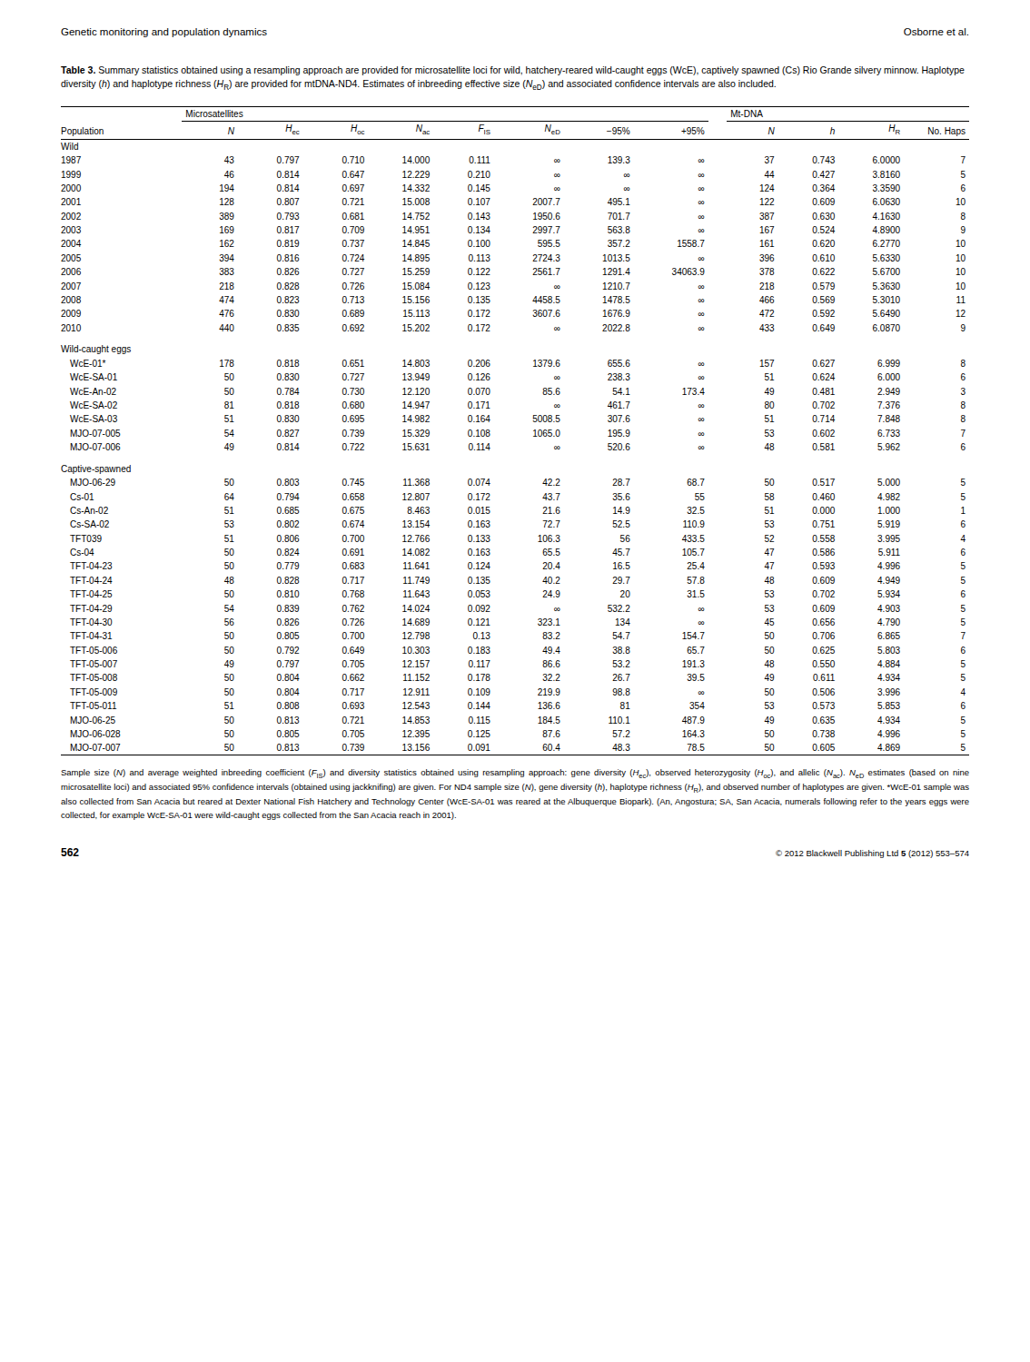Genetic monitoring and population dynamics
Osborne et al.
Table 3. Summary statistics obtained using a resampling approach are provided for microsatellite loci for wild, hatchery-reared wild-caught eggs (WcE), captively spawned (Cs) Rio Grande silvery minnow. Haplotype diversity (h) and haplotype richness (HR) are provided for mtDNA-ND4. Estimates of inbreeding effective size (NeD) and associated confidence intervals are also included.
| | Microsatellites | | Mt-DNA |
| --- | --- | --- | --- |
| Population | N | H ec | H oc | N ac | F IS | N eD | −95% | +95% | | N | h | H R | No. Haps |
| Wild |
| 1987 | 43 | 0.797 | 0.710 | 14.000 | 0.111 | ∞ | 139.3 | ∞ | | 37 | 0.743 | 6.0000 | 7 |
| 1999 | 46 | 0.814 | 0.647 | 12.229 | 0.210 | ∞ | ∞ | ∞ | | 44 | 0.427 | 3.8160 | 5 |
| 2000 | 194 | 0.814 | 0.697 | 14.332 | 0.145 | ∞ | ∞ | ∞ | | 124 | 0.364 | 3.3590 | 6 |
| 2001 | 128 | 0.807 | 0.721 | 15.008 | 0.107 | 2007.7 | 495.1 | ∞ | | 122 | 0.609 | 6.0630 | 10 |
| 2002 | 389 | 0.793 | 0.681 | 14.752 | 0.143 | 1950.6 | 701.7 | ∞ | | 387 | 0.630 | 4.1630 | 8 |
| 2003 | 169 | 0.817 | 0.709 | 14.951 | 0.134 | 2997.7 | 563.8 | ∞ | | 167 | 0.524 | 4.8900 | 9 |
| 2004 | 162 | 0.819 | 0.737 | 14.845 | 0.100 | 595.5 | 357.2 | 1558.7 | | 161 | 0.620 | 6.2770 | 10 |
| 2005 | 394 | 0.816 | 0.724 | 14.895 | 0.113 | 2724.3 | 1013.5 | ∞ | | 396 | 0.610 | 5.6330 | 10 |
| 2006 | 383 | 0.826 | 0.727 | 15.259 | 0.122 | 2561.7 | 1291.4 | 34063.9 | | 378 | 0.622 | 5.6700 | 10 |
| 2007 | 218 | 0.828 | 0.726 | 15.084 | 0.123 | ∞ | 1210.7 | ∞ | | 218 | 0.579 | 5.3630 | 10 |
| 2008 | 474 | 0.823 | 0.713 | 15.156 | 0.135 | 4458.5 | 1478.5 | ∞ | | 466 | 0.569 | 5.3010 | 11 |
| 2009 | 476 | 0.830 | 0.689 | 15.113 | 0.172 | 3607.6 | 1676.9 | ∞ | | 472 | 0.592 | 5.6490 | 12 |
| 2010 | 440 | 0.835 | 0.692 | 15.202 | 0.172 | ∞ | 2022.8 | ∞ | | 433 | 0.649 | 6.0870 | 9 |
| Wild-caught eggs |
| WcE-01* | 178 | 0.818 | 0.651 | 14.803 | 0.206 | 1379.6 | 655.6 | ∞ | | 157 | 0.627 | 6.999 | 8 |
| WcE-SA-01 | 50 | 0.830 | 0.727 | 13.949 | 0.126 | ∞ | 238.3 | ∞ | | 51 | 0.624 | 6.000 | 6 |
| WcE-An-02 | 50 | 0.784 | 0.730 | 12.120 | 0.070 | 85.6 | 54.1 | 173.4 | | 49 | 0.481 | 2.949 | 3 |
| WcE-SA-02 | 81 | 0.818 | 0.680 | 14.947 | 0.171 | ∞ | 461.7 | ∞ | | 80 | 0.702 | 7.376 | 8 |
| WcE-SA-03 | 51 | 0.830 | 0.695 | 14.982 | 0.164 | 5008.5 | 307.6 | ∞ | | 51 | 0.714 | 7.848 | 8 |
| MJO-07-005 | 54 | 0.827 | 0.739 | 15.329 | 0.108 | 1065.0 | 195.9 | ∞ | | 53 | 0.602 | 6.733 | 7 |
| MJO-07-006 | 49 | 0.814 | 0.722 | 15.631 | 0.114 | ∞ | 520.6 | ∞ | | 48 | 0.581 | 5.962 | 6 |
| Captive-spawned |
| MJO-06-29 | 50 | 0.803 | 0.745 | 11.368 | 0.074 | 42.2 | 28.7 | 68.7 | | 50 | 0.517 | 5.000 | 5 |
| Cs-01 | 64 | 0.794 | 0.658 | 12.807 | 0.172 | 43.7 | 35.6 | 55 | | 58 | 0.460 | 4.982 | 5 |
| Cs-An-02 | 51 | 0.685 | 0.675 | 8.463 | 0.015 | 21.6 | 14.9 | 32.5 | | 51 | 0.000 | 1.000 | 1 |
| Cs-SA-02 | 53 | 0.802 | 0.674 | 13.154 | 0.163 | 72.7 | 52.5 | 110.9 | | 53 | 0.751 | 5.919 | 6 |
| TFT039 | 51 | 0.806 | 0.700 | 12.766 | 0.133 | 106.3 | 56 | 433.5 | | 52 | 0.558 | 3.995 | 4 |
| Cs-04 | 50 | 0.824 | 0.691 | 14.082 | 0.163 | 65.5 | 45.7 | 105.7 | | 47 | 0.586 | 5.911 | 6 |
| TFT-04-23 | 50 | 0.779 | 0.683 | 11.641 | 0.124 | 20.4 | 16.5 | 25.4 | | 47 | 0.593 | 4.996 | 5 |
| TFT-04-24 | 48 | 0.828 | 0.717 | 11.749 | 0.135 | 40.2 | 29.7 | 57.8 | | 48 | 0.609 | 4.949 | 5 |
| TFT-04-25 | 50 | 0.810 | 0.768 | 11.643 | 0.053 | 24.9 | 20 | 31.5 | | 53 | 0.702 | 5.934 | 6 |
| TFT-04-29 | 54 | 0.839 | 0.762 | 14.024 | 0.092 | ∞ | 532.2 | ∞ | | 53 | 0.609 | 4.903 | 5 |
| TFT-04-30 | 56 | 0.826 | 0.726 | 14.689 | 0.121 | 323.1 | 134 | ∞ | | 45 | 0.656 | 4.790 | 5 |
| TFT-04-31 | 50 | 0.805 | 0.700 | 12.798 | 0.13 | 83.2 | 54.7 | 154.7 | | 50 | 0.706 | 6.865 | 7 |
| TFT-05-006 | 50 | 0.792 | 0.649 | 10.303 | 0.183 | 49.4 | 38.8 | 65.7 | | 50 | 0.625 | 5.803 | 6 |
| TFT-05-007 | 49 | 0.797 | 0.705 | 12.157 | 0.117 | 86.6 | 53.2 | 191.3 | | 48 | 0.550 | 4.884 | 5 |
| TFT-05-008 | 50 | 0.804 | 0.662 | 11.152 | 0.178 | 32.2 | 26.7 | 39.5 | | 49 | 0.611 | 4.934 | 5 |
| TFT-05-009 | 50 | 0.804 | 0.717 | 12.911 | 0.109 | 219.9 | 98.8 | ∞ | | 50 | 0.506 | 3.996 | 4 |
| TFT-05-011 | 51 | 0.808 | 0.693 | 12.543 | 0.144 | 136.6 | 81 | 354 | | 53 | 0.573 | 5.853 | 6 |
| MJO-06-25 | 50 | 0.813 | 0.721 | 14.853 | 0.115 | 184.5 | 110.1 | 487.9 | | 49 | 0.635 | 4.934 | 5 |
| MJO-06-028 | 50 | 0.805 | 0.705 | 12.395 | 0.125 | 87.6 | 57.2 | 164.3 | | 50 | 0.738 | 4.996 | 5 |
| MJO-07-007 | 50 | 0.813 | 0.739 | 13.156 | 0.091 | 60.4 | 48.3 | 78.5 | | 50 | 0.605 | 4.869 | 5 |
Sample size (N) and average weighted inbreeding coefficient (FIS) and diversity statistics obtained using resampling approach: gene diversity (Hec), observed heterozygosity (Hoc), and allelic (Nac). NeD estimates (based on nine microsatellite loci) and associated 95% confidence intervals (obtained using jackknifing) are given. For ND4 sample size (N), gene diversity (h), haplotype richness (HR), and observed number of haplotypes are given. *WcE-01 sample was also collected from San Acacia but reared at Dexter National Fish Hatchery and Technology Center (WcE-SA-01 was reared at the Albuquerque Biopark). (An, Angostura; SA, San Acacia, numerals following refer to the years eggs were collected, for example WcE-SA-01 were wild-caught eggs collected from the San Acacia reach in 2001).
562
© 2012 Blackwell Publishing Ltd 5 (2012) 553–574